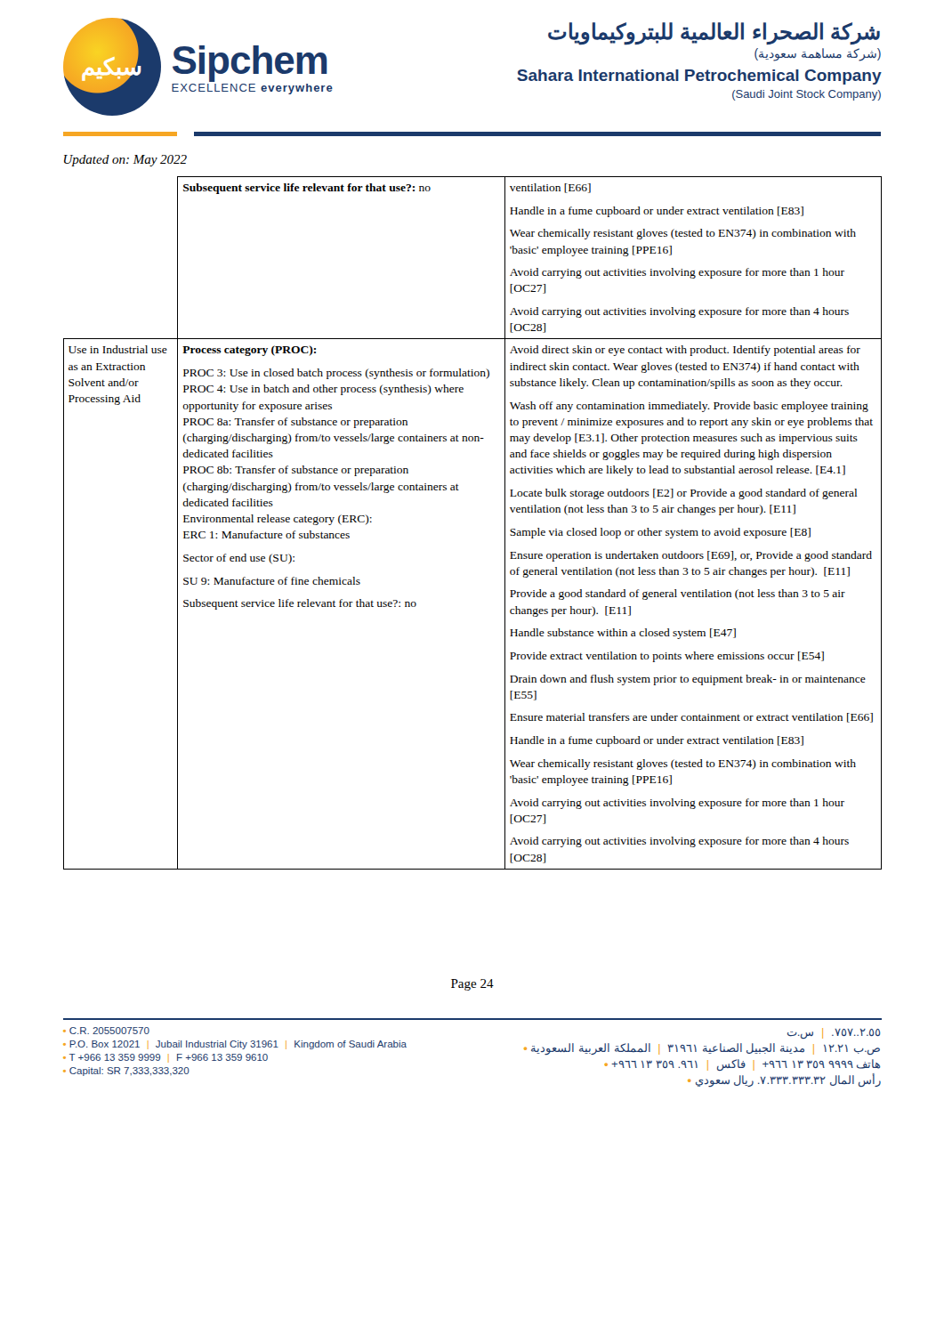سبكيم
Sipchem
EXCELLENCE everywhere
شركة الصحراء العالمية للبتروكيماويات
(شركة مساهمة سعودية)
Sahara International Petrochemical Company
(Saudi Joint Stock Company)
Updated on: May 2022
| | Subsequent service life relevant for that use?: no | ventilation [E66] Handle in a fume cupboard or under extract ventilation [E83] Wear chemically resistant gloves (tested to EN374) in combination with 'basic' employee training [PPE16] Avoid carrying out activities involving exposure for more than 1 hour [OC27] Avoid carrying out activities involving exposure for more than 4 hours [OC28] |
| Use in Industrial use as an Extraction Solvent and/or Processing Aid | Process category (PROC): PROC 3: Use in closed batch process (synthesis or formulation) PROC 4: Use in batch and other process (synthesis) where opportunity for exposure arises PROC 8a: Transfer of substance or preparation (charging/discharging) from/to vessels/large containers at non-dedicated facilities PROC 8b: Transfer of substance or preparation (charging/discharging) from/to vessels/large containers at dedicated facilities Environmental release category (ERC): ERC 1: Manufacture of substances Sector of end use (SU): SU 9: Manufacture of fine chemicals Subsequent service life relevant for that use?: no | Avoid direct skin or eye contact with product. Identify potential areas for indirect skin contact. Wear gloves (tested to EN374) if hand contact with substance likely. Clean up contamination/spills as soon as they occur. Wash off any contamination immediately. Provide basic employee training to prevent / minimize exposures and to report any skin or eye problems that may develop [E3.1]. Other protection measures such as impervious suits and face shields or goggles may be required during high dispersion activities which are likely to lead to substantial aerosol release. [E4.1] Locate bulk storage outdoors [E2] or Provide a good standard of general ventilation (not less than 3 to 5 air changes per hour). [E11] Sample via closed loop or other system to avoid exposure [E8] Ensure operation is undertaken outdoors [E69], or, Provide a good standard of general ventilation (not less than 3 to 5 air changes per hour). [E11] Provide a good standard of general ventilation (not less than 3 to 5 air changes per hour). [E11] Handle substance within a closed system [E47] Provide extract ventilation to points where emissions occur [E54] Drain down and flush system prior to equipment break- in or maintenance [E55] Ensure material transfers are under containment or extract ventilation [E66] Handle in a fume cupboard or under extract ventilation [E83] Wear chemically resistant gloves (tested to EN374) in combination with 'basic' employee training [PPE16] Avoid carrying out activities involving exposure for more than 1 hour [OC27] Avoid carrying out activities involving exposure for more than 4 hours [OC28] |
Page 24
• C.R. 2055007570
• P.O. Box 12021 | Jubail Industrial City 31961 | Kingdom of Saudi Arabia
• T +966 13 359 9999 | F +966 13 359 9610
• Capital: SR 7,333,333,320
٢.٥٥..٧٥٧. | س.ت
ص.ب ١٢.٢١ | مدينة الجبيل الصناعية ٣١٩٦١ | المملكة العربية السعودية •
هاتف ٩٩٩٩ ٣٥٩ ١٣ ٩٦٦+ | فاكس | ٩٦١. ٣٥٩ ١٣ ٩٦٦+ •
رأس المال ٧.٣٣٣.٣٣٣.٣٢. ريال سعودي •